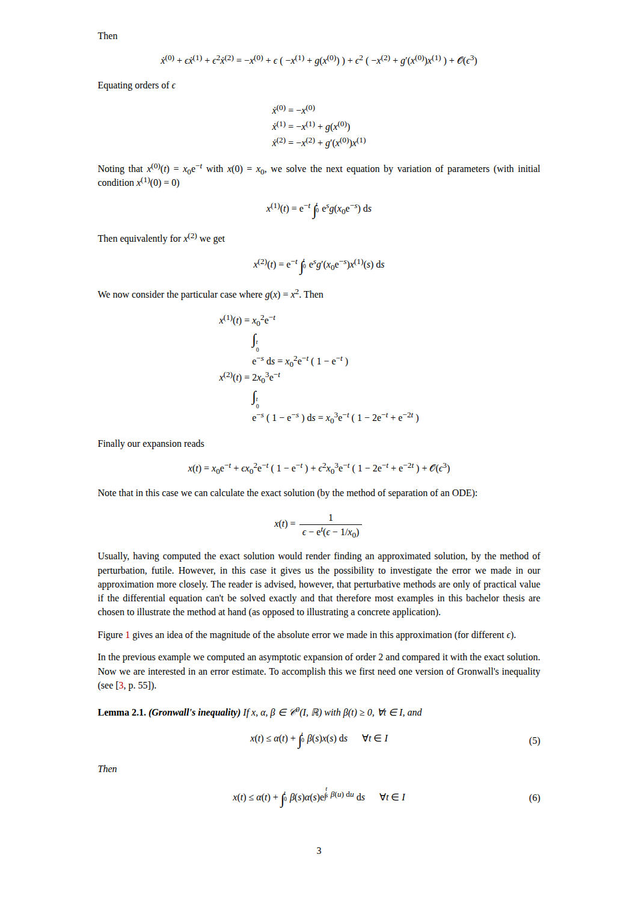Then
ẋ(0) + ϵẋ(1) + ϵ2ẋ(2) = −x(0) + ϵ ( −x(1) + g(x(0)) ) + ϵ2 ( −x(2) + g′(x(0))x(1) ) + 𝒪(ϵ3)
Equating orders of ϵ
ẋ(0) = −x(0)
ẋ(1) = −x(1) + g(x(0))
ẋ(2) = −x(2) + g′(x(0))x(1)
Noting that x(0)(t) = x0e−t with x(0) = x0, we solve the next equation by variation of parameters (with initial condition x(1)(0) = 0)
x(1)(t) = e−t ∫t 0 esg(x0e−s) ds
Then equivalently for x(2) we get
x(2)(t) = e−t ∫t 0 esg′(x0e−s)x(1)(s) ds
We now consider the particular case where g(x) = x2. Then
x(1)(t) = x02e−t ∫t 0 e−s ds = x02e−t ( 1 − e−t )
x(2)(t) = 2x03e−t ∫t 0 e−s ( 1 − e−s ) ds = x03e−t ( 1 − 2e−t + e−2t )
Finally our expansion reads
x(t) = x0e−t + ϵx02e−t ( 1 − e−t ) + ϵ2x03e−t ( 1 − 2e−t + e−2t ) + 𝒪(ϵ3)
Note that in this case we can calculate the exact solution (by the method of separation of an ODE):
x(t) = 1 ϵ − et(ϵ − 1/x0)
Usually, having computed the exact solution would render finding an approximated solution, by the method of perturbation, futile. However, in this case it gives us the possibility to investigate the error we made in our approximation more closely. The reader is advised, however, that perturbative methods are only of practical value if the differential equation can't be solved exactly and that therefore most examples in this bachelor thesis are chosen to illustrate the method at hand (as opposed to illustrating a concrete application).
Figure 1 gives an idea of the magnitude of the absolute error we made in this approximation (for different ϵ).
In the previous example we computed an asymptotic expansion of order 2 and compared it with the exact solution. Now we are interested in an error estimate. To accomplish this we first need one version of Gronwall's inequality (see [3, p. 55]).
Lemma 2.1. (Gronwall's inequality) If x, α, β ∈ 𝒞0(I, ℝ) with β(t) ≥ 0, ∀t ∈ I, and
x(t) ≤ α(t) + ∫t 0 β(s)x(s) ds ∀t ∈ I (5)
Then
x(t) ≤ α(t) + ∫t 0 β(s)α(s)e∫ts β(u) du ds ∀t ∈ I (6)
3